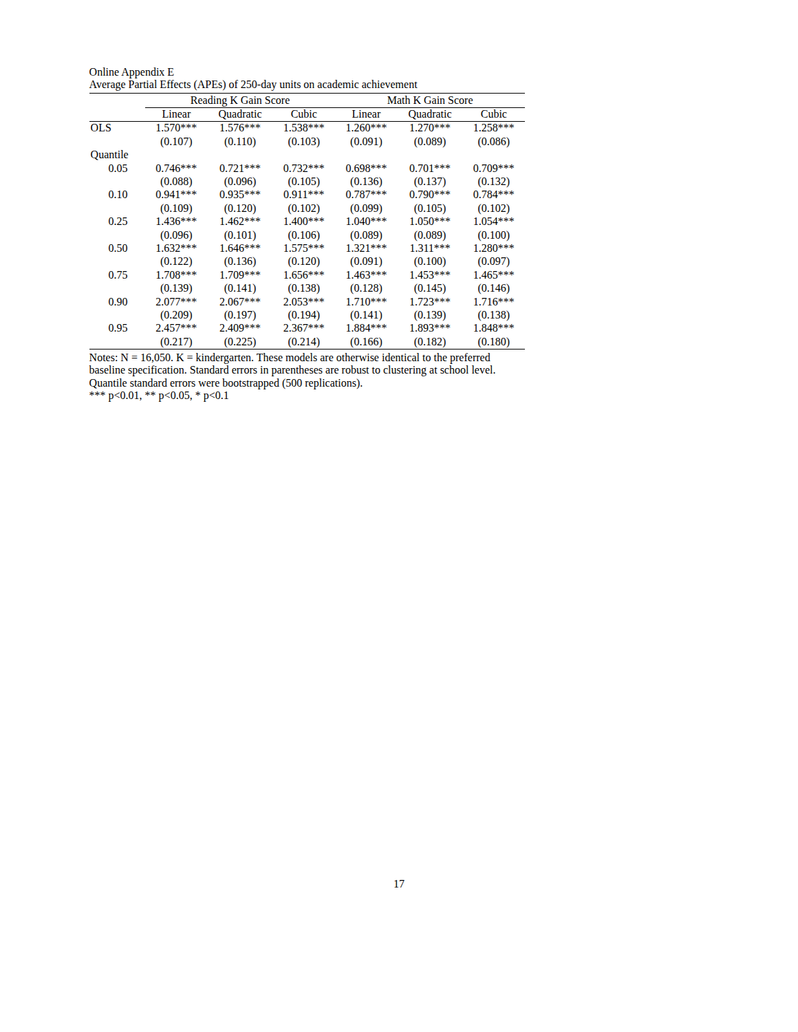Online Appendix E
Average Partial Effects (APEs) of 250-day units on academic achievement
| | Reading K Gain Score | Math K Gain Score |
| | Linear | Quadratic | Cubic | Linear | Quadratic | Cubic |
| OLS | 1.570*** | 1.576*** | 1.538*** | 1.260*** | 1.270*** | 1.258*** |
| | (0.107) | (0.110) | (0.103) | (0.091) | (0.089) | (0.086) |
| Quantile | | | | | | |
| 0.05 | 0.746*** | 0.721*** | 0.732*** | 0.698*** | 0.701*** | 0.709*** |
| | (0.088) | (0.096) | (0.105) | (0.136) | (0.137) | (0.132) |
| 0.10 | 0.941*** | 0.935*** | 0.911*** | 0.787*** | 0.790*** | 0.784*** |
| | (0.109) | (0.120) | (0.102) | (0.099) | (0.105) | (0.102) |
| 0.25 | 1.436*** | 1.462*** | 1.400*** | 1.040*** | 1.050*** | 1.054*** |
| | (0.096) | (0.101) | (0.106) | (0.089) | (0.089) | (0.100) |
| 0.50 | 1.632*** | 1.646*** | 1.575*** | 1.321*** | 1.311*** | 1.280*** |
| | (0.122) | (0.136) | (0.120) | (0.091) | (0.100) | (0.097) |
| 0.75 | 1.708*** | 1.709*** | 1.656*** | 1.463*** | 1.453*** | 1.465*** |
| | (0.139) | (0.141) | (0.138) | (0.128) | (0.145) | (0.146) |
| 0.90 | 2.077*** | 2.067*** | 2.053*** | 1.710*** | 1.723*** | 1.716*** |
| | (0.209) | (0.197) | (0.194) | (0.141) | (0.139) | (0.138) |
| 0.95 | 2.457*** | 2.409*** | 2.367*** | 1.884*** | 1.893*** | 1.848*** |
| | (0.217) | (0.225) | (0.214) | (0.166) | (0.182) | (0.180) |
Notes: N = 16,050. K = kindergarten. These models are otherwise identical to the preferred baseline specification. Standard errors in parentheses are robust to clustering at school level. Quantile standard errors were bootstrapped (500 replications).
*** p<0.01, ** p<0.05, * p<0.1
17